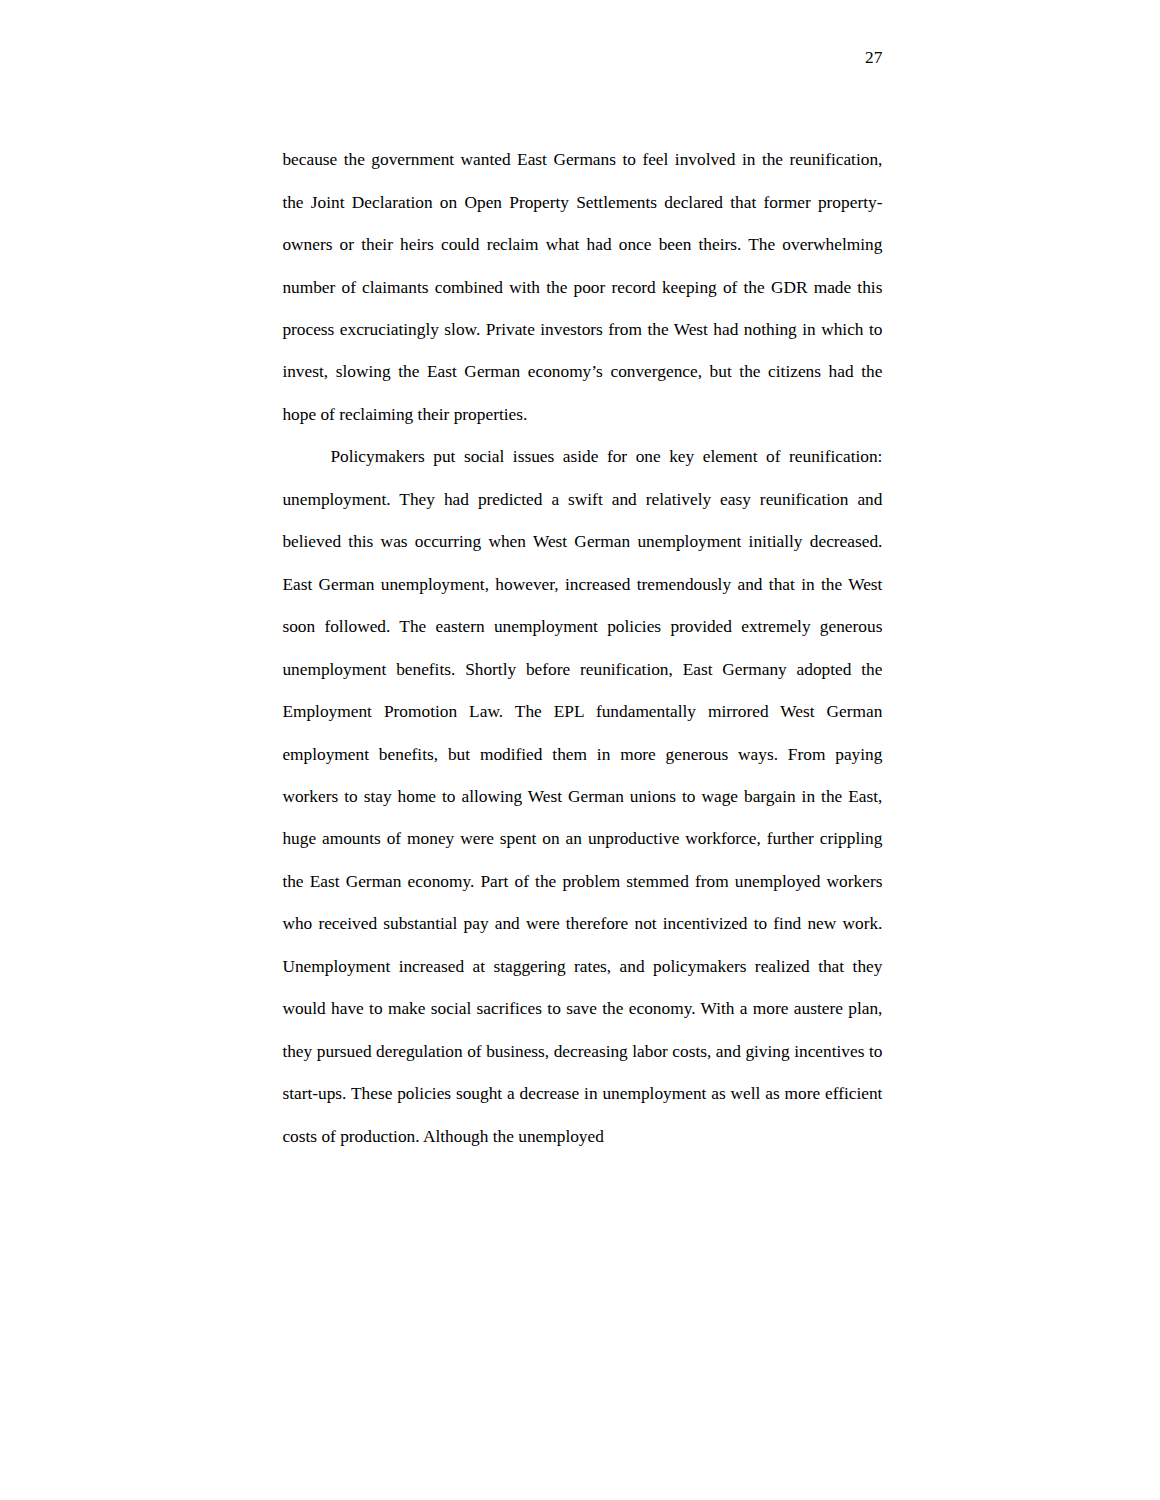27
because the government wanted East Germans to feel involved in the reunification, the Joint Declaration on Open Property Settlements declared that former property-owners or their heirs could reclaim what had once been theirs. The overwhelming number of claimants combined with the poor record keeping of the GDR made this process excruciatingly slow. Private investors from the West had nothing in which to invest, slowing the East German economy’s convergence, but the citizens had the hope of reclaiming their properties.
Policymakers put social issues aside for one key element of reunification: unemployment. They had predicted a swift and relatively easy reunification and believed this was occurring when West German unemployment initially decreased. East German unemployment, however, increased tremendously and that in the West soon followed. The eastern unemployment policies provided extremely generous unemployment benefits. Shortly before reunification, East Germany adopted the Employment Promotion Law. The EPL fundamentally mirrored West German employment benefits, but modified them in more generous ways. From paying workers to stay home to allowing West German unions to wage bargain in the East, huge amounts of money were spent on an unproductive workforce, further crippling the East German economy. Part of the problem stemmed from unemployed workers who received substantial pay and were therefore not incentivized to find new work. Unemployment increased at staggering rates, and policymakers realized that they would have to make social sacrifices to save the economy. With a more austere plan, they pursued deregulation of business, decreasing labor costs, and giving incentives to start-ups. These policies sought a decrease in unemployment as well as more efficient costs of production. Although the unemployed